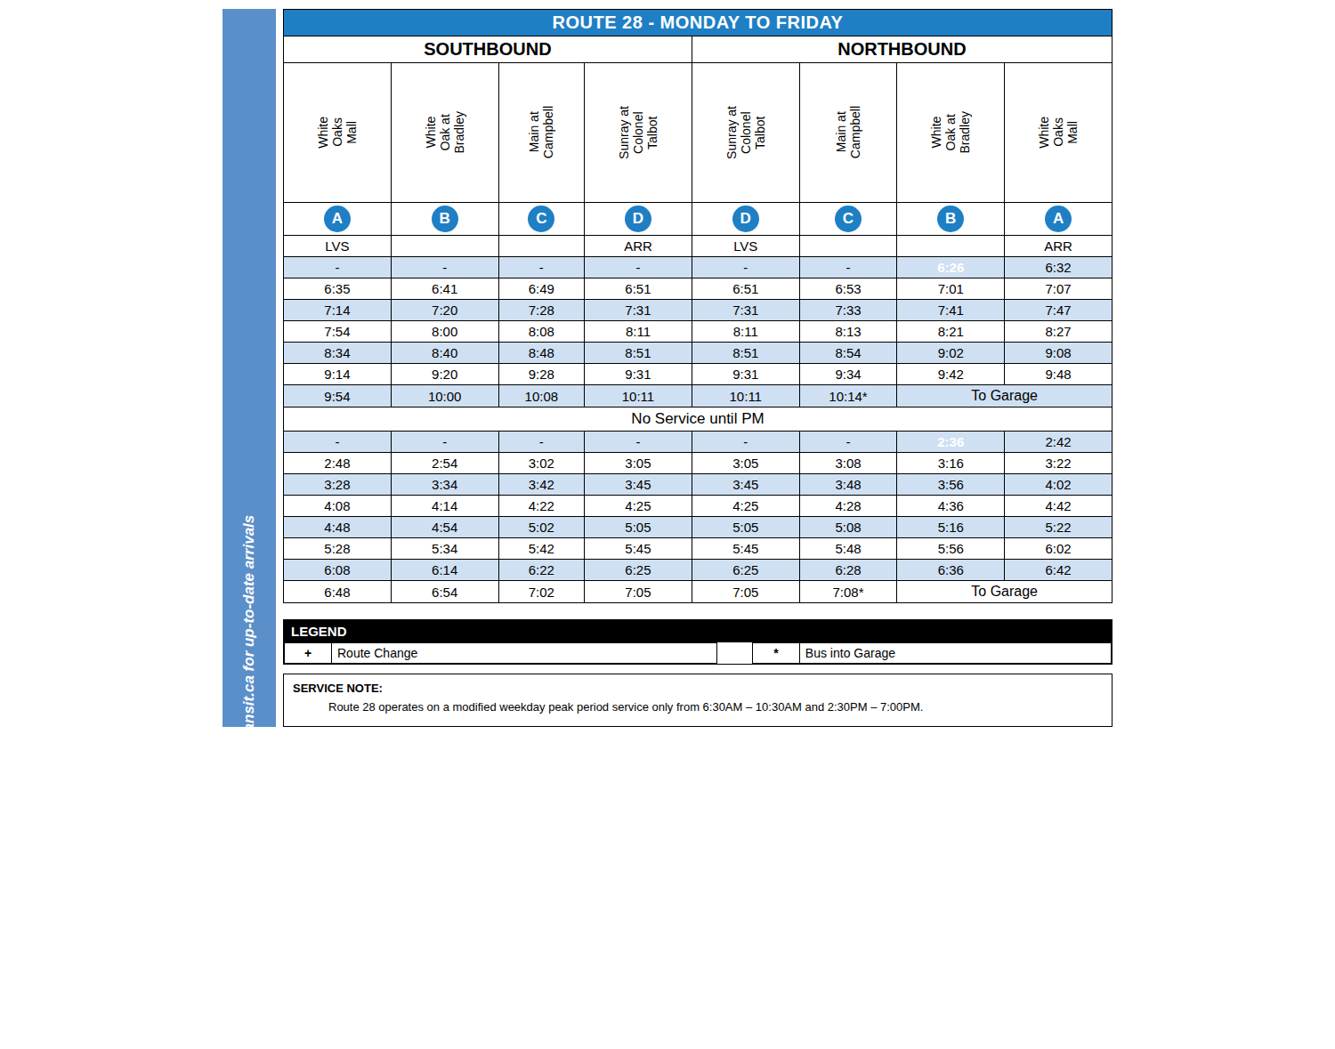use realtime.londontransit.ca for up-to-date arrivals
| ROUTE 28 - MONDAY TO FRIDAY |
| SOUTHBOUND | NORTHBOUND |
| White Oaks Mall | White Oak at Bradley | Main at Campbell | Sunray at Colonel Talbot | Sunray at Colonel Talbot | Main at Campbell | White Oak at Bradley | White Oaks Mall |
| A | B | C | D | D | C | B | A |
| LVS | | | ARR | LVS | | | ARR |
| - | - | - | - | - | - | 6:26 | 6:32 |
| 6:35 | 6:41 | 6:49 | 6:51 | 6:51 | 6:53 | 7:01 | 7:07 |
| 7:14 | 7:20 | 7:28 | 7:31 | 7:31 | 7:33 | 7:41 | 7:47 |
| 7:54 | 8:00 | 8:08 | 8:11 | 8:11 | 8:13 | 8:21 | 8:27 |
| 8:34 | 8:40 | 8:48 | 8:51 | 8:51 | 8:54 | 9:02 | 9:08 |
| 9:14 | 9:20 | 9:28 | 9:31 | 9:31 | 9:34 | 9:42 | 9:48 |
| 9:54 | 10:00 | 10:08 | 10:11 | 10:11 | 10:14* | To Garage |
| No Service until PM |
| - | - | - | - | - | - | 2:36 | 2:42 |
| 2:48 | 2:54 | 3:02 | 3:05 | 3:05 | 3:08 | 3:16 | 3:22 |
| 3:28 | 3:34 | 3:42 | 3:45 | 3:45 | 3:48 | 3:56 | 4:02 |
| 4:08 | 4:14 | 4:22 | 4:25 | 4:25 | 4:28 | 4:36 | 4:42 |
| 4:48 | 4:54 | 5:02 | 5:05 | 5:05 | 5:08 | 5:16 | 5:22 |
| 5:28 | 5:34 | 5:42 | 5:45 | 5:45 | 5:48 | 5:56 | 6:02 |
| 6:08 | 6:14 | 6:22 | 6:25 | 6:25 | 6:28 | 6:36 | 6:42 |
| 6:48 | 6:54 | 7:02 | 7:05 | 7:05 | 7:08* | To Garage |
LEGEND
| + | Route Change | | * | Bus into Garage |
SERVICE NOTE:
Route 28 operates on a modified weekday peak period service only from 6:30AM – 10:30AM and 2:30PM – 7:00PM.